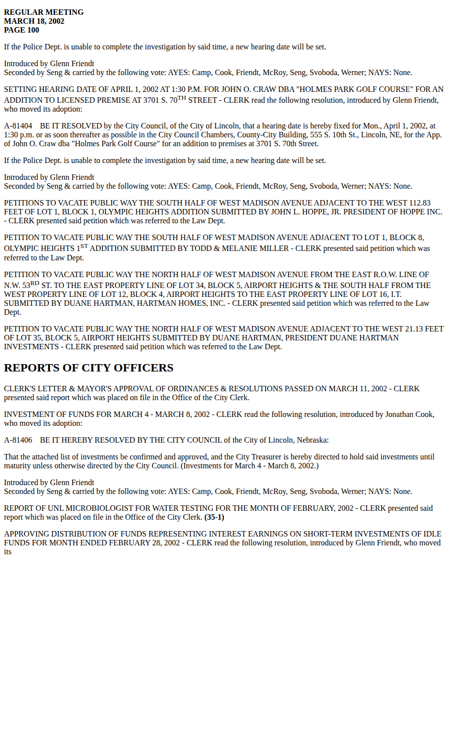REGULAR MEETING
MARCH 18, 2002
PAGE 100
If the Police Dept. is unable to complete the investigation by said time, a new hearing date will be set.
Introduced by Glenn Friendt
Seconded by Seng & carried by the following vote: AYES: Camp, Cook, Friendt, McRoy, Seng, Svoboda, Werner; NAYS: None.
SETTING HEARING DATE OF APRIL 1, 2002 AT 1:30 P.M. FOR JOHN O. CRAW DBA "HOLMES PARK GOLF COURSE" FOR AN ADDITION TO LICENSED PREMISE AT 3701 S. 70TH STREET - CLERK read the following resolution, introduced by Glenn Friendt, who moved its adoption:
A-81404 BE IT RESOLVED by the City Council, of the City of Lincoln, that a hearing date is hereby fixed for Mon., April 1, 2002, at 1:30 p.m. or as soon thereafter as possible in the City Council Chambers, County-City Building, 555 S. 10th St., Lincoln, NE, for the App. of John O. Craw dba "Holmes Park Golf Course" for an addition to premises at 3701 S. 70th Street.
If the Police Dept. is unable to complete the investigation by said time, a new hearing date will be set.
Introduced by Glenn Friendt
Seconded by Seng & carried by the following vote: AYES: Camp, Cook, Friendt, McRoy, Seng, Svoboda, Werner; NAYS: None.
PETITIONS TO VACATE PUBLIC WAY THE SOUTH HALF OF WEST MADISON AVENUE ADJACENT TO THE WEST 112.83 FEET OF LOT 1, BLOCK 1, OLYMPIC HEIGHTS ADDITION SUBMITTED BY JOHN L. HOPPE, JR. PRESIDENT OF HOPPE INC. - CLERK presented said petition which was referred to the Law Dept.
PETITION TO VACATE PUBLIC WAY THE SOUTH HALF OF WEST MADISON AVENUE ADJACENT TO LOT 1, BLOCK 8, OLYMPIC HEIGHTS 1ST ADDITION SUBMITTED BY TODD & MELANIE MILLER - CLERK presented said petition which was referred to the Law Dept.
PETITION TO VACATE PUBLIC WAY THE NORTH HALF OF WEST MADISON AVENUE FROM THE EAST R.O.W. LINE OF N.W. 53RD ST. TO THE EAST PROPERTY LINE OF LOT 34, BLOCK 5, AIRPORT HEIGHTS & THE SOUTH HALF FROM THE WEST PROPERTY LINE OF LOT 12, BLOCK 4, AIRPORT HEIGHTS TO THE EAST PROPERTY LINE OF LOT 16, I.T. SUBMITTED BY DUANE HARTMAN, HARTMAN HOMES, INC. - CLERK presented said petition which was referred to the Law Dept.
PETITION TO VACATE PUBLIC WAY THE NORTH HALF OF WEST MADISON AVENUE ADJACENT TO THE WEST 21.13 FEET OF LOT 35, BLOCK 5, AIRPORT HEIGHTS SUBMITTED BY DUANE HARTMAN, PRESIDENT DUANE HARTMAN INVESTMENTS - CLERK presented said petition which was referred to the Law Dept.
REPORTS OF CITY OFFICERS
CLERK'S LETTER & MAYOR'S APPROVAL OF ORDINANCES & RESOLUTIONS PASSED ON MARCH 11, 2002 - CLERK presented said report which was placed on file in the Office of the City Clerk.
INVESTMENT OF FUNDS FOR MARCH 4 - MARCH 8, 2002 - CLERK read the following resolution, introduced by Jonathan Cook, who moved its adoption:
A-81406 BE IT HEREBY RESOLVED BY THE CITY COUNCIL of the City of Lincoln, Nebraska:
That the attached list of investments be confirmed and approved, and the City Treasurer is hereby directed to hold said investments until maturity unless otherwise directed by the City Council. (Investments for March 4 - March 8, 2002.)
Introduced by Glenn Friendt
Seconded by Seng & carried by the following vote: AYES: Camp, Cook, Friendt, McRoy, Seng, Svoboda, Werner; NAYS: None.
REPORT OF UNL MICROBIOLOGIST FOR WATER TESTING FOR THE MONTH OF FEBRUARY, 2002 - CLERK presented said report which was placed on file in the Office of the City Clerk. (35-1)
APPROVING DISTRIBUTION OF FUNDS REPRESENTING INTEREST EARNINGS ON SHORT-TERM INVESTMENTS OF IDLE FUNDS FOR MONTH ENDED FEBRUARY 28, 2002 - CLERK read the following resolution, introduced by Glenn Friendt, who moved its